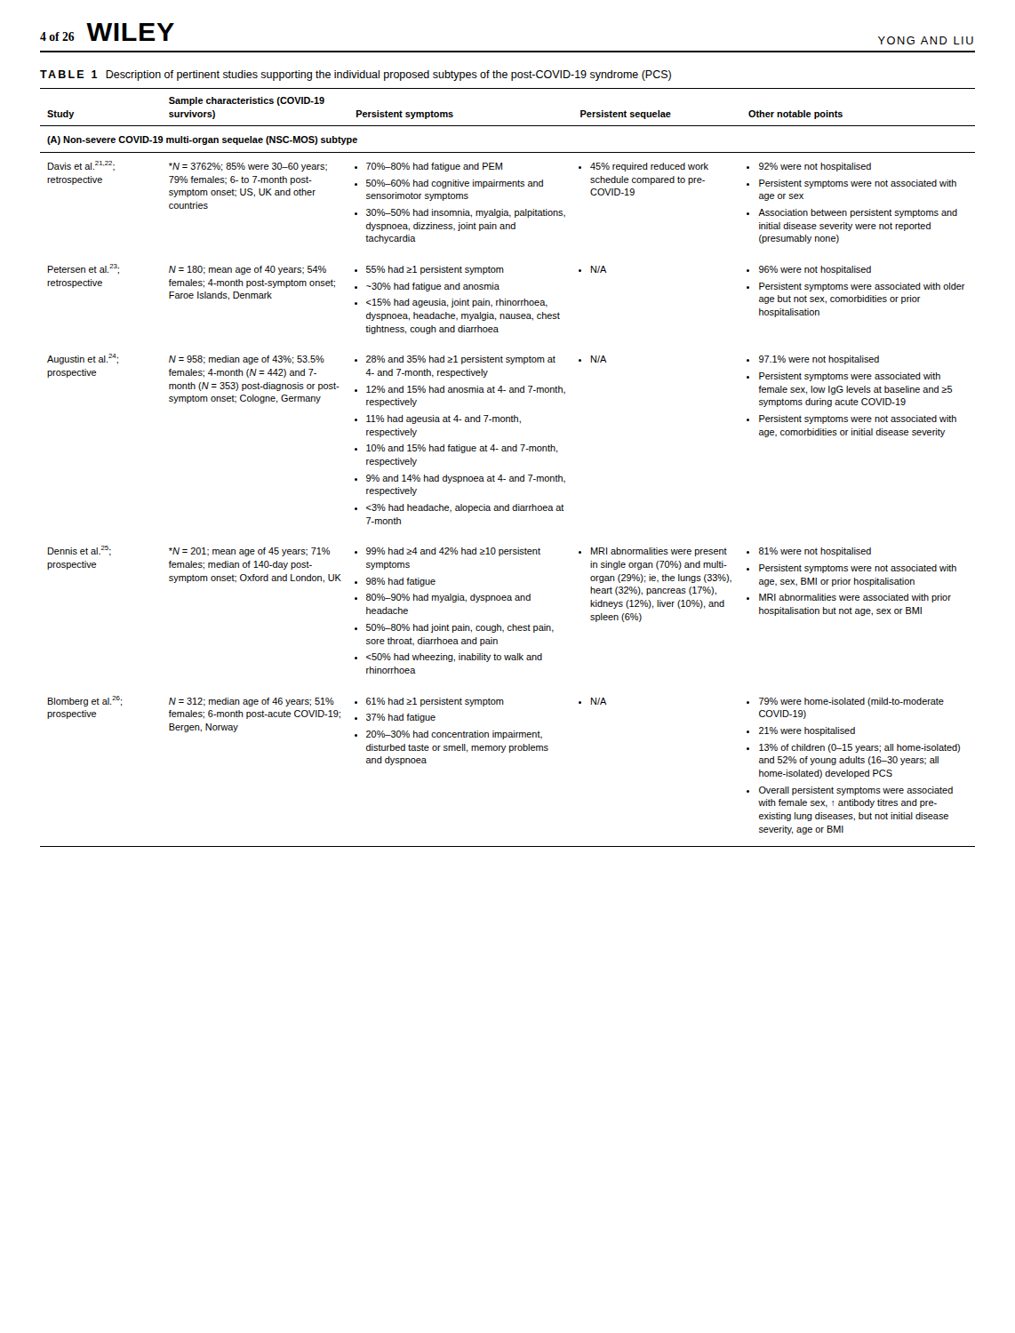4 of 26 WILEY
Yong and Liu
TABLE 1 Description of pertinent studies supporting the individual proposed subtypes of the post-COVID-19 syndrome (PCS)
| Study | Sample characteristics (COVID-19 survivors) | Persistent symptoms | Persistent sequelae | Other notable points |
| --- | --- | --- | --- | --- |
| (A) Non-severe COVID-19 multi-organ sequelae (NSC-MOS) subtype |
| Davis et al. 21,22 ; retrospective | * N = 3762%; 85% were 30–60 years; 79% females; 6- to 7-month post-symptom onset; US, UK and other countries | 70%–80% had fatigue and PEM 50%–60% had cognitive impairments and sensorimotor symptoms 30%–50% had insomnia, myalgia, palpitations, dyspnoea, dizziness, joint pain and tachycardia | 45% required reduced work schedule compared to pre-COVID-19 | 92% were not hospitalised Persistent symptoms were not associated with age or sex Association between persistent symptoms and initial disease severity were not reported (presumably none) |
| Petersen et al. 23 ; retrospective | N = 180; mean age of 40 years; 54% females; 4-month post-symptom onset; Faroe Islands, Denmark | 55% had ≥1 persistent symptom ~30% had fatigue and anosmia <15% had ageusia, joint pain, rhinorrhoea, dyspnoea, headache, myalgia, nausea, chest tightness, cough and diarrhoea | N/A | 96% were not hospitalised Persistent symptoms were associated with older age but not sex, comorbidities or prior hospitalisation |
| Augustin et al. 24 ; prospective | N = 958; median age of 43%; 53.5% females; 4-month ( N = 442) and 7-month ( N = 353) post-diagnosis or post-symptom onset; Cologne, Germany | 28% and 35% had ≥1 persistent symptom at 4- and 7-month, respectively 12% and 15% had anosmia at 4- and 7-month, respectively 11% had ageusia at 4- and 7-month, respectively 10% and 15% had fatigue at 4- and 7-month, respectively 9% and 14% had dyspnoea at 4- and 7-month, respectively <3% had headache, alopecia and diarrhoea at 7-month | N/A | 97.1% were not hospitalised Persistent symptoms were associated with female sex, low IgG levels at baseline and ≥5 symptoms during acute COVID-19 Persistent symptoms were not associated with age, comorbidities or initial disease severity |
| Dennis et al. 25 ; prospective | * N = 201; mean age of 45 years; 71% females; median of 140-day post-symptom onset; Oxford and London, UK | 99% had ≥4 and 42% had ≥10 persistent symptoms 98% had fatigue 80%–90% had myalgia, dyspnoea and headache 50%–80% had joint pain, cough, chest pain, sore throat, diarrhoea and pain <50% had wheezing, inability to walk and rhinorrhoea | MRI abnormalities were present in single organ (70%) and multi-organ (29%); ie, the lungs (33%), heart (32%), pancreas (17%), kidneys (12%), liver (10%), and spleen (6%) | 81% were not hospitalised Persistent symptoms were not associated with age, sex, BMI or prior hospitalisation MRI abnormalities were associated with prior hospitalisation but not age, sex or BMI |
| Blomberg et al. 26 ; prospective | N = 312; median age of 46 years; 51% females; 6-month post-acute COVID-19; Bergen, Norway | 61% had ≥1 persistent symptom 37% had fatigue 20%–30% had concentration impairment, disturbed taste or smell, memory problems and dyspnoea | N/A | 79% were home-isolated (mild-to-moderate COVID-19) 21% were hospitalised 13% of children (0–15 years; all home-isolated) and 52% of young adults (16–30 years; all home-isolated) developed PCS Overall persistent symptoms were associated with female sex, ↑ antibody titres and pre-existing lung diseases, but not initial disease severity, age or BMI |